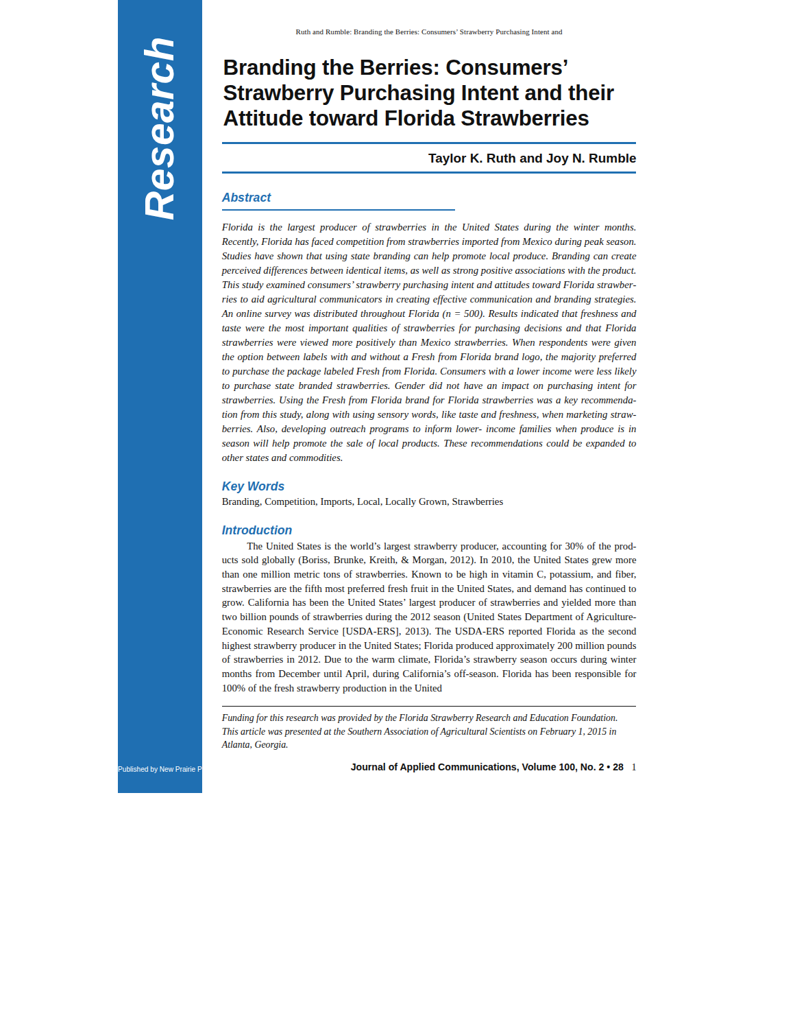Research
Published by New Prairie Press, 2017
Ruth and Rumble: Branding the Berries: Consumers’ Strawberry Purchasing Intent and
Branding the Berries: Consumers’ Strawberry Purchasing Intent and their Attitude toward Florida Strawberries
Taylor K. Ruth and Joy N. Rumble
Abstract
Florida is the largest producer of strawberries in the United States during the winter months. Recently, Florida has faced competition from strawberries imported from Mexico during peak season. Studies have shown that using state branding can help promote local produce. Branding can create perceived differences between identical items, as well as strong positive associations with the product. This study examined consumers’ strawberry purchasing intent and attitudes toward Florida strawberries to aid agricultural communicators in creating effective communication and branding strategies. An online survey was distributed throughout Florida (n = 500). Results indicated that freshness and taste were the most important qualities of strawberries for purchasing decisions and that Florida strawberries were viewed more positively than Mexico strawberries. When respondents were given the option between labels with and without a Fresh from Florida brand logo, the majority preferred to purchase the package labeled Fresh from Florida. Consumers with a lower income were less likely to purchase state branded strawberries. Gender did not have an impact on purchasing intent for strawberries. Using the Fresh from Florida brand for Florida strawberries was a key recommendation from this study, along with using sensory words, like taste and freshness, when marketing strawberries. Also, developing outreach programs to inform lower- income families when produce is in season will help promote the sale of local products. These recommendations could be expanded to other states and commodities.
Key Words
Branding, Competition, Imports, Local, Locally Grown, Strawberries
Introduction
The United States is the world’s largest strawberry producer, accounting for 30% of the products sold globally (Boriss, Brunke, Kreith, & Morgan, 2012). In 2010, the United States grew more than one million metric tons of strawberries. Known to be high in vitamin C, potassium, and fiber, strawberries are the fifth most preferred fresh fruit in the United States, and demand has continued to grow. California has been the United States’ largest producer of strawberries and yielded more than two billion pounds of strawberries during the 2012 season (United States Department of Agriculture-Economic Research Service [USDA-ERS], 2013). The USDA-ERS reported Florida as the second highest strawberry producer in the United States; Florida produced approximately 200 million pounds of strawberries in 2012. Due to the warm climate, Florida’s strawberry season occurs during winter months from December until April, during California’s off-season. Florida has been responsible for 100% of the fresh strawberry production in the United
Funding for this research was provided by the Florida Strawberry Research and Education Foundation. This article was presented at the Southern Association of Agricultural Scientists on February 1, 2015 in Atlanta, Georgia.
Journal of Applied Communications, Volume 100, No. 2 • 28 1